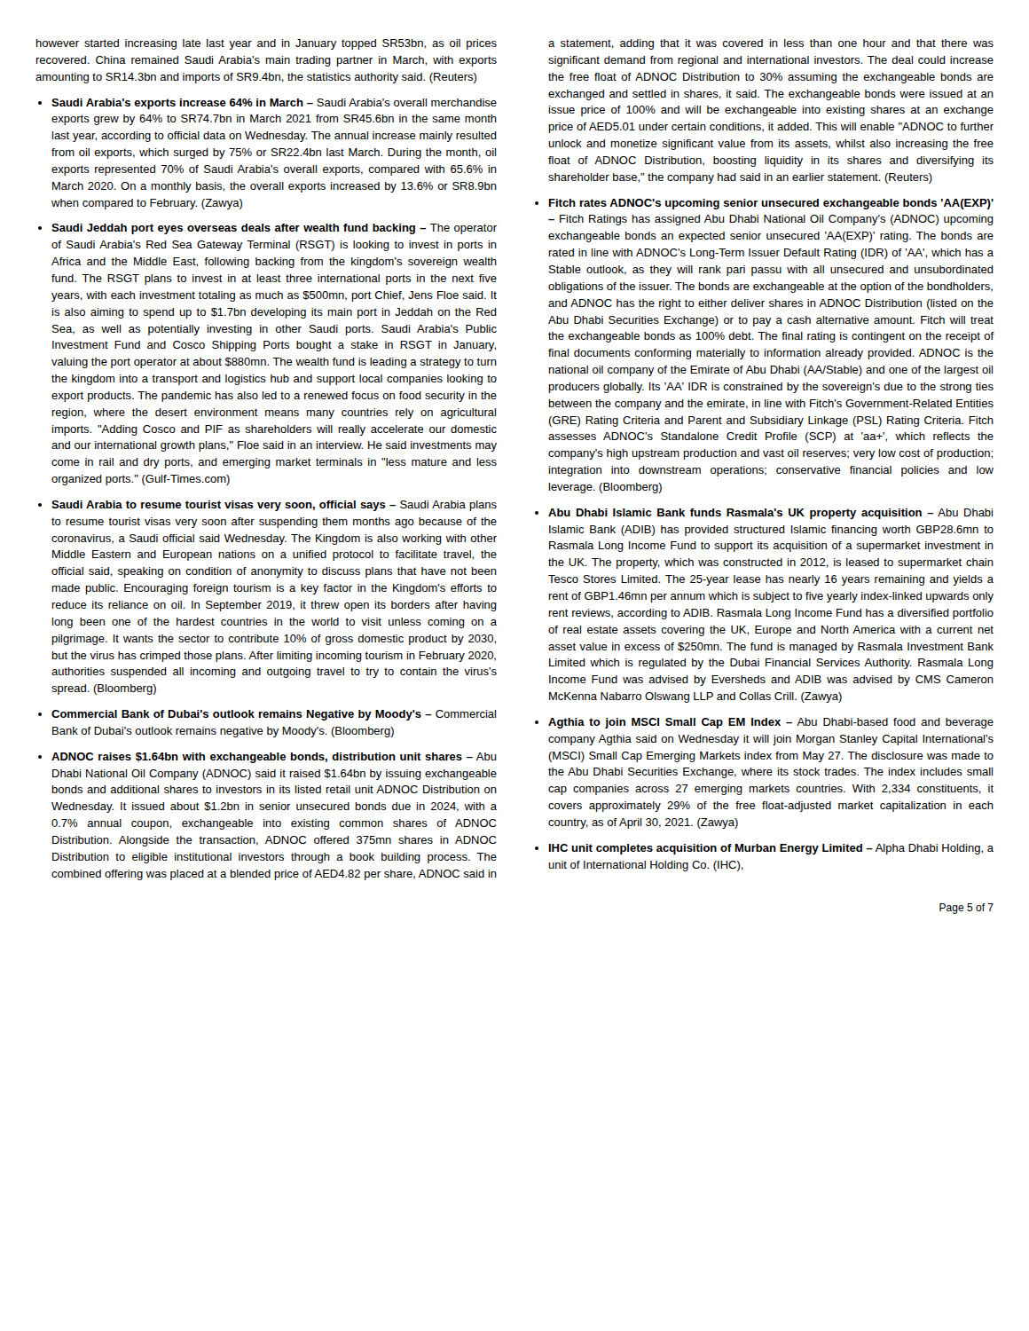however started increasing late last year and in January topped SR53bn, as oil prices recovered. China remained Saudi Arabia's main trading partner in March, with exports amounting to SR14.3bn and imports of SR9.4bn, the statistics authority said. (Reuters)
Saudi Arabia's exports increase 64% in March – Saudi Arabia's overall merchandise exports grew by 64% to SR74.7bn in March 2021 from SR45.6bn in the same month last year, according to official data on Wednesday. The annual increase mainly resulted from oil exports, which surged by 75% or SR22.4bn last March. During the month, oil exports represented 70% of Saudi Arabia's overall exports, compared with 65.6% in March 2020. On a monthly basis, the overall exports increased by 13.6% or SR8.9bn when compared to February. (Zawya)
Saudi Jeddah port eyes overseas deals after wealth fund backing – The operator of Saudi Arabia's Red Sea Gateway Terminal (RSGT) is looking to invest in ports in Africa and the Middle East, following backing from the kingdom's sovereign wealth fund. The RSGT plans to invest in at least three international ports in the next five years, with each investment totaling as much as $500mn, port Chief, Jens Floe said. It is also aiming to spend up to $1.7bn developing its main port in Jeddah on the Red Sea, as well as potentially investing in other Saudi ports. Saudi Arabia's Public Investment Fund and Cosco Shipping Ports bought a stake in RSGT in January, valuing the port operator at about $880mn. The wealth fund is leading a strategy to turn the kingdom into a transport and logistics hub and support local companies looking to export products. The pandemic has also led to a renewed focus on food security in the region, where the desert environment means many countries rely on agricultural imports. "Adding Cosco and PIF as shareholders will really accelerate our domestic and our international growth plans," Floe said in an interview. He said investments may come in rail and dry ports, and emerging market terminals in "less mature and less organized ports." (Gulf-Times.com)
Saudi Arabia to resume tourist visas very soon, official says – Saudi Arabia plans to resume tourist visas very soon after suspending them months ago because of the coronavirus, a Saudi official said Wednesday. The Kingdom is also working with other Middle Eastern and European nations on a unified protocol to facilitate travel, the official said, speaking on condition of anonymity to discuss plans that have not been made public. Encouraging foreign tourism is a key factor in the Kingdom's efforts to reduce its reliance on oil. In September 2019, it threw open its borders after having long been one of the hardest countries in the world to visit unless coming on a pilgrimage. It wants the sector to contribute 10% of gross domestic product by 2030, but the virus has crimped those plans. After limiting incoming tourism in February 2020, authorities suspended all incoming and outgoing travel to try to contain the virus's spread. (Bloomberg)
Commercial Bank of Dubai's outlook remains Negative by Moody's – Commercial Bank of Dubai's outlook remains negative by Moody's. (Bloomberg)
ADNOC raises $1.64bn with exchangeable bonds, distribution unit shares – Abu Dhabi National Oil Company (ADNOC) said it raised $1.64bn by issuing exchangeable bonds and additional shares to investors in its listed retail unit ADNOC Distribution on Wednesday. It issued about $1.2bn in senior unsecured bonds due in 2024, with a 0.7% annual coupon, exchangeable into existing common shares of ADNOC Distribution. Alongside the transaction, ADNOC offered 375mn shares in ADNOC Distribution to eligible institutional investors through a book building process. The combined offering was placed at a blended price of AED4.82 per share, ADNOC said in a statement, adding that it was covered in less than one hour and that there was significant demand from regional and international investors. The deal could increase the free float of ADNOC Distribution to 30% assuming the exchangeable bonds are exchanged and settled in shares, it said. The exchangeable bonds were issued at an issue price of 100% and will be exchangeable into existing shares at an exchange price of AED5.01 under certain conditions, it added. This will enable "ADNOC to further unlock and monetize significant value from its assets, whilst also increasing the free float of ADNOC Distribution, boosting liquidity in its shares and diversifying its shareholder base," the company had said in an earlier statement. (Reuters)
Fitch rates ADNOC's upcoming senior unsecured exchangeable bonds 'AA(EXP)' – Fitch Ratings has assigned Abu Dhabi National Oil Company's (ADNOC) upcoming exchangeable bonds an expected senior unsecured 'AA(EXP)' rating. The bonds are rated in line with ADNOC's Long-Term Issuer Default Rating (IDR) of 'AA', which has a Stable outlook, as they will rank pari passu with all unsecured and unsubordinated obligations of the issuer. The bonds are exchangeable at the option of the bondholders, and ADNOC has the right to either deliver shares in ADNOC Distribution (listed on the Abu Dhabi Securities Exchange) or to pay a cash alternative amount. Fitch will treat the exchangeable bonds as 100% debt. The final rating is contingent on the receipt of final documents conforming materially to information already provided. ADNOC is the national oil company of the Emirate of Abu Dhabi (AA/Stable) and one of the largest oil producers globally. Its 'AA' IDR is constrained by the sovereign's due to the strong ties between the company and the emirate, in line with Fitch's Government-Related Entities (GRE) Rating Criteria and Parent and Subsidiary Linkage (PSL) Rating Criteria. Fitch assesses ADNOC's Standalone Credit Profile (SCP) at 'aa+', which reflects the company's high upstream production and vast oil reserves; very low cost of production; integration into downstream operations; conservative financial policies and low leverage. (Bloomberg)
Abu Dhabi Islamic Bank funds Rasmala's UK property acquisition – Abu Dhabi Islamic Bank (ADIB) has provided structured Islamic financing worth GBP28.6mn to Rasmala Long Income Fund to support its acquisition of a supermarket investment in the UK. The property, which was constructed in 2012, is leased to supermarket chain Tesco Stores Limited. The 25-year lease has nearly 16 years remaining and yields a rent of GBP1.46mn per annum which is subject to five yearly index-linked upwards only rent reviews, according to ADIB. Rasmala Long Income Fund has a diversified portfolio of real estate assets covering the UK, Europe and North America with a current net asset value in excess of $250mn. The fund is managed by Rasmala Investment Bank Limited which is regulated by the Dubai Financial Services Authority. Rasmala Long Income Fund was advised by Eversheds and ADIB was advised by CMS Cameron McKenna Nabarro Olswang LLP and Collas Crill. (Zawya)
Agthia to join MSCI Small Cap EM Index – Abu Dhabi-based food and beverage company Agthia said on Wednesday it will join Morgan Stanley Capital International's (MSCI) Small Cap Emerging Markets index from May 27. The disclosure was made to the Abu Dhabi Securities Exchange, where its stock trades. The index includes small cap companies across 27 emerging markets countries. With 2,334 constituents, it covers approximately 29% of the free float-adjusted market capitalization in each country, as of April 30, 2021. (Zawya)
IHC unit completes acquisition of Murban Energy Limited – Alpha Dhabi Holding, a unit of International Holding Co. (IHC),
Page 5 of 7